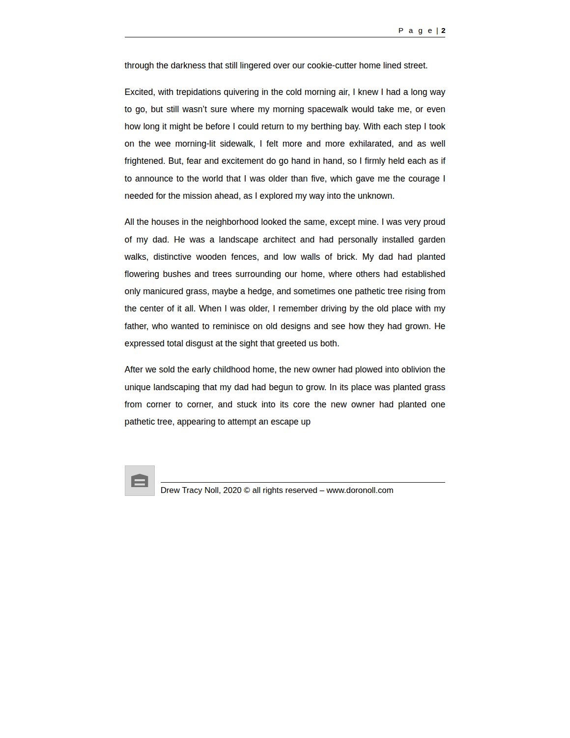P a g e | 2
through the darkness that still lingered over our cookie-cutter home lined street.
Excited, with trepidations quivering in the cold morning air, I knew I had a long way to go, but still wasn’t sure where my morning spacewalk would take me, or even how long it might be before I could return to my berthing bay. With each step I took on the wee morning-lit sidewalk, I felt more and more exhilarated, and as well frightened. But, fear and excitement do go hand in hand, so I firmly held each as if to announce to the world that I was older than five, which gave me the courage I needed for the mission ahead, as I explored my way into the unknown.
All the houses in the neighborhood looked the same, except mine. I was very proud of my dad. He was a landscape architect and had personally installed garden walks, distinctive wooden fences, and low walls of brick. My dad had planted flowering bushes and trees surrounding our home, where others had established only manicured grass, maybe a hedge, and sometimes one pathetic tree rising from the center of it all. When I was older, I remember driving by the old place with my father, who wanted to reminisce on old designs and see how they had grown. He expressed total disgust at the sight that greeted us both.
After we sold the early childhood home, the new owner had plowed into oblivion the unique landscaping that my dad had begun to grow. In its place was planted grass from corner to corner, and stuck into its core the new owner had planted one pathetic tree, appearing to attempt an escape up
Drew Tracy Noll, 2020 © all rights reserved – www.doronoll.com